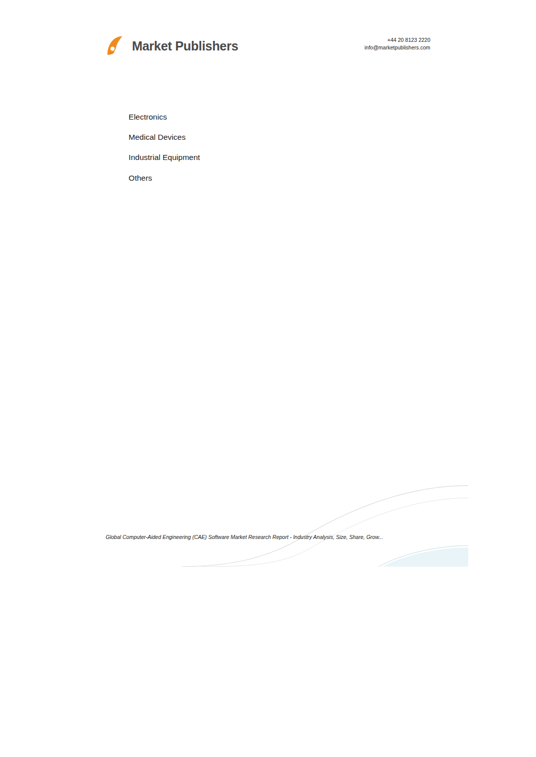Market Publishers
+44 20 8123 2220
info@marketpublishers.com
Electronics
Medical Devices
Industrial Equipment
Others
Global Computer-Aided Engineering (CAE) Software Market Research Report - Industry Analysis, Size, Share, Grow...